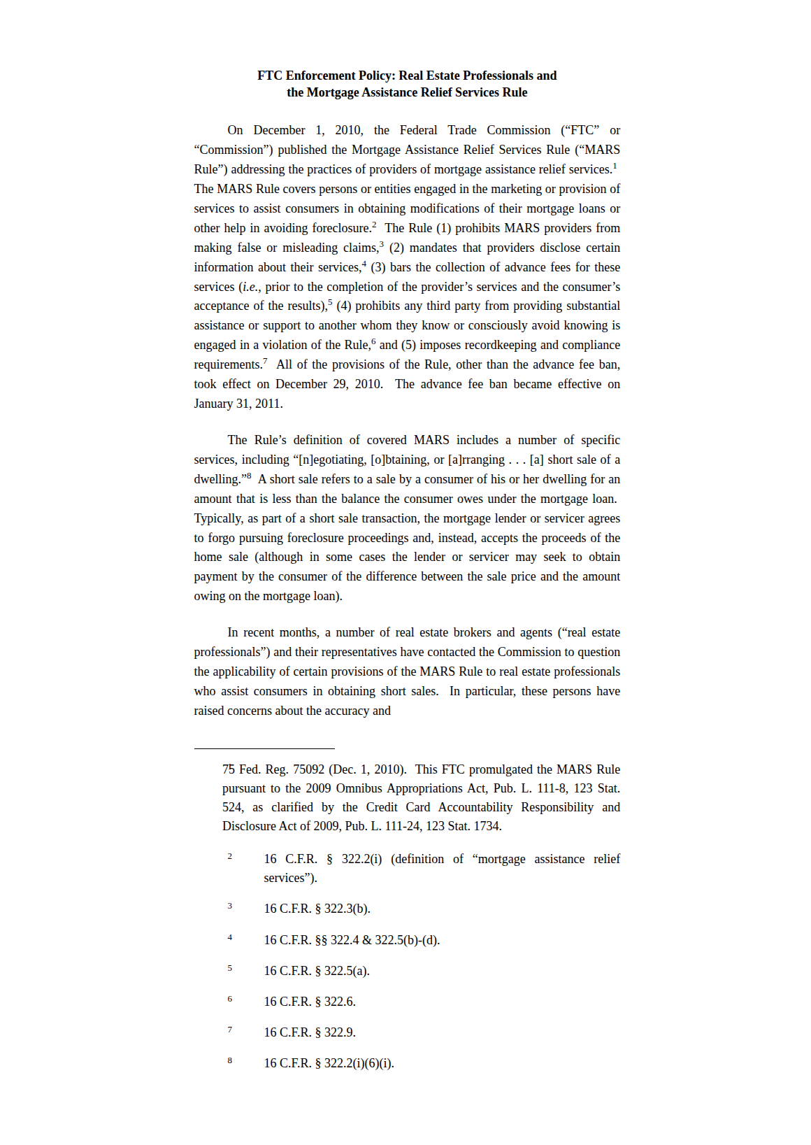FTC Enforcement Policy: Real Estate Professionals and
the Mortgage Assistance Relief Services Rule
On December 1, 2010, the Federal Trade Commission (“FTC” or “Commission”) published the Mortgage Assistance Relief Services Rule (“MARS Rule”) addressing the practices of providers of mortgage assistance relief services.1 The MARS Rule covers persons or entities engaged in the marketing or provision of services to assist consumers in obtaining modifications of their mortgage loans or other help in avoiding foreclosure.2 The Rule (1) prohibits MARS providers from making false or misleading claims,3 (2) mandates that providers disclose certain information about their services,4 (3) bars the collection of advance fees for these services (i.e., prior to the completion of the provider’s services and the consumer’s acceptance of the results),5 (4) prohibits any third party from providing substantial assistance or support to another whom they know or consciously avoid knowing is engaged in a violation of the Rule,6 and (5) imposes recordkeeping and compliance requirements.7 All of the provisions of the Rule, other than the advance fee ban, took effect on December 29, 2010. The advance fee ban became effective on January 31, 2011.
The Rule’s definition of covered MARS includes a number of specific services, including “[n]egotiating, [o]btaining, or [a]rranging . . . [a] short sale of a dwelling.”8 A short sale refers to a sale by a consumer of his or her dwelling for an amount that is less than the balance the consumer owes under the mortgage loan. Typically, as part of a short sale transaction, the mortgage lender or servicer agrees to forgo pursuing foreclosure proceedings and, instead, accepts the proceeds of the home sale (although in some cases the lender or servicer may seek to obtain payment by the consumer of the difference between the sale price and the amount owing on the mortgage loan).
In recent months, a number of real estate brokers and agents (“real estate professionals”) and their representatives have contacted the Commission to question the applicability of certain provisions of the MARS Rule to real estate professionals who assist consumers in obtaining short sales. In particular, these persons have raised concerns about the accuracy and
1
75 Fed. Reg. 75092 (Dec. 1, 2010). This FTC promulgated the MARS Rule pursuant to the 2009 Omnibus Appropriations Act, Pub. L. 111-8, 123 Stat. 524, as clarified by the Credit Card Accountability Responsibility and Disclosure Act of 2009, Pub. L. 111-24, 123 Stat. 1734.
2
16 C.F.R. § 322.2(i) (definition of “mortgage assistance relief services”).
3
16 C.F.R. § 322.3(b).
4
16 C.F.R. §§ 322.4 & 322.5(b)-(d).
5
16 C.F.R. § 322.5(a).
6
16 C.F.R. § 322.6.
7
16 C.F.R. § 322.9.
8
16 C.F.R. § 322.2(i)(6)(i).